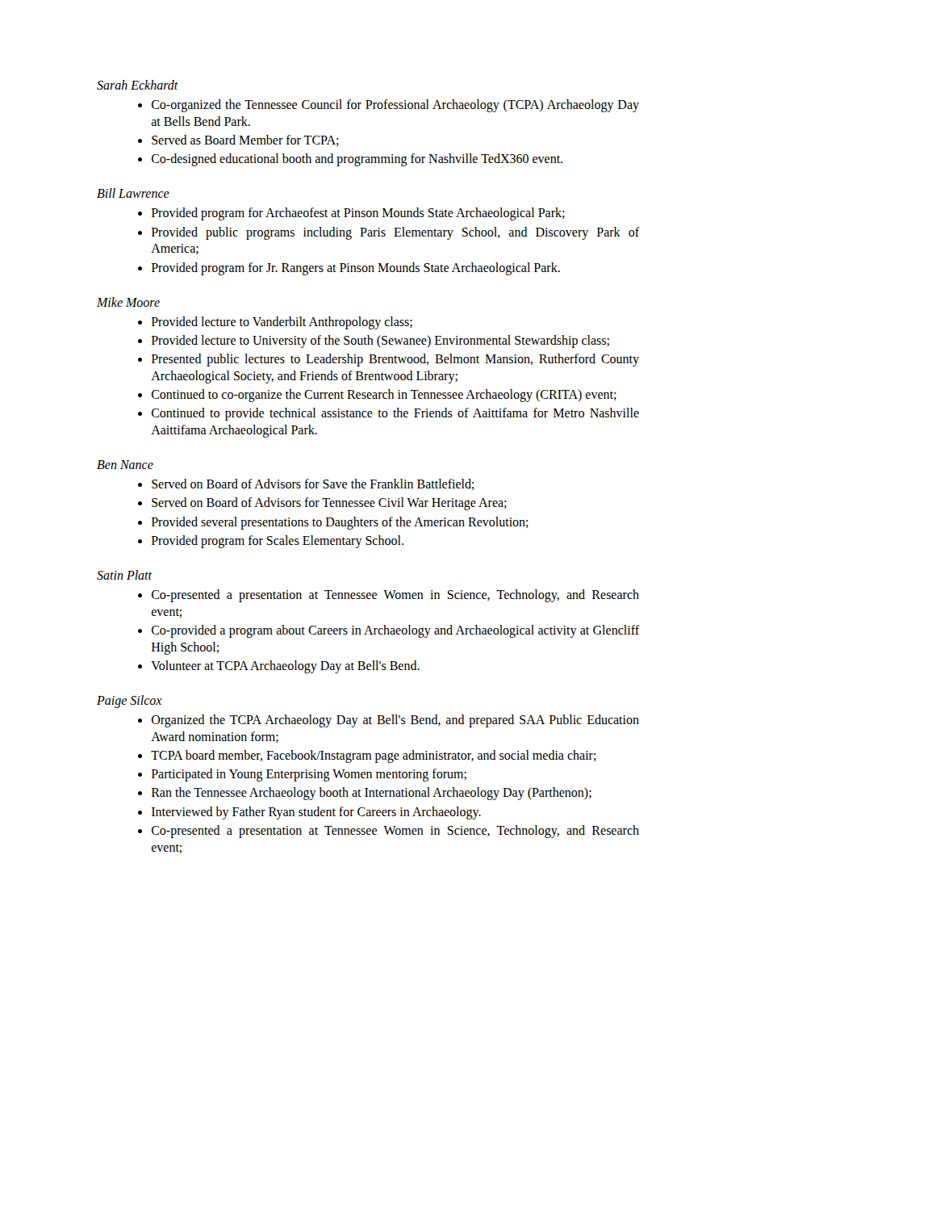Sarah Eckhardt
Co-organized the Tennessee Council for Professional Archaeology (TCPA) Archaeology Day at Bells Bend Park.
Served as Board Member for TCPA;
Co-designed educational booth and programming for Nashville TedX360 event.
Bill Lawrence
Provided program for Archaeofest at Pinson Mounds State Archaeological Park;
Provided public programs including Paris Elementary School, and Discovery Park of America;
Provided program for Jr. Rangers at Pinson Mounds State Archaeological Park.
Mike Moore
Provided lecture to Vanderbilt Anthropology class;
Provided lecture to University of the South (Sewanee) Environmental Stewardship class;
Presented public lectures to Leadership Brentwood, Belmont Mansion, Rutherford County Archaeological Society, and Friends of Brentwood Library;
Continued to co-organize the Current Research in Tennessee Archaeology (CRITA) event;
Continued to provide technical assistance to the Friends of Aaittifama for Metro Nashville Aaittifama Archaeological Park.
Ben Nance
Served on Board of Advisors for Save the Franklin Battlefield;
Served on Board of Advisors for Tennessee Civil War Heritage Area;
Provided several presentations to Daughters of the American Revolution;
Provided program for Scales Elementary School.
Satin Platt
Co-presented a presentation at Tennessee Women in Science, Technology, and Research event;
Co-provided a program about Careers in Archaeology and Archaeological activity at Glencliff High School;
Volunteer at TCPA Archaeology Day at Bell's Bend.
Paige Silcox
Organized the TCPA Archaeology Day at Bell's Bend, and prepared SAA Public Education Award nomination form;
TCPA board member, Facebook/Instagram page administrator, and social media chair;
Participated in Young Enterprising Women mentoring forum;
Ran the Tennessee Archaeology booth at International Archaeology Day (Parthenon);
Interviewed by Father Ryan student for Careers in Archaeology.
Co-presented a presentation at Tennessee Women in Science, Technology, and Research event;